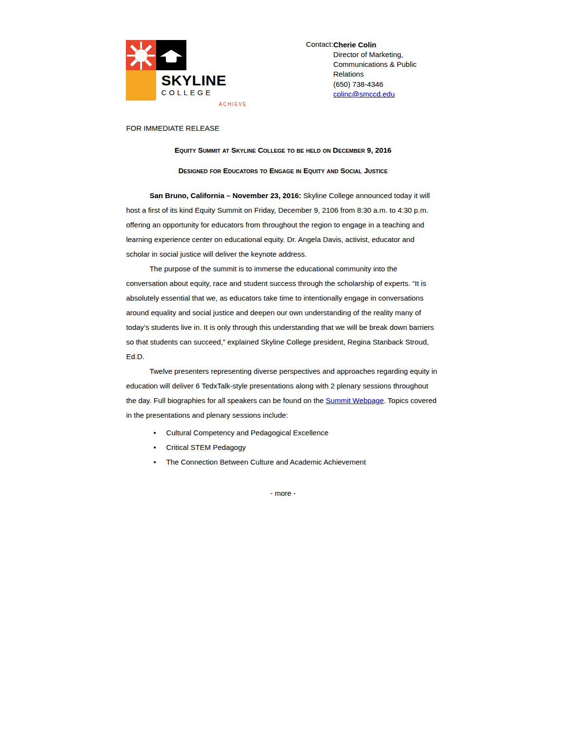| SKYLINE COLLEGE ACHIEVE | Contact: | Cherie Colin Director of Marketing, Communications & Public Relations (650) 738-4346 colinc@smccd.edu |
FOR IMMEDIATE RELEASE
Equity Summit at Skyline College to be held on December 9, 2016
Designed for Educators to Engage in Equity and Social Justice
San Bruno, California – November 23, 2016: Skyline College announced today it will host a first of its kind Equity Summit on Friday, December 9, 2106 from 8:30 a.m. to 4:30 p.m. offering an opportunity for educators from throughout the region to engage in a teaching and learning experience center on educational equity. Dr. Angela Davis, activist, educator and scholar in social justice will deliver the keynote address.
The purpose of the summit is to immerse the educational community into the conversation about equity, race and student success through the scholarship of experts. “It is absolutely essential that we, as educators take time to intentionally engage in conversations around equality and social justice and deepen our own understanding of the reality many of today’s students live in. It is only through this understanding that we will be break down barriers so that students can succeed,” explained Skyline College president, Regina Stanback Stroud, Ed.D.
Twelve presenters representing diverse perspectives and approaches regarding equity in education will deliver 6 TedxTalk-style presentations along with 2 plenary sessions throughout the day. Full biographies for all speakers can be found on the Summit Webpage. Topics covered in the presentations and plenary sessions include:
Cultural Competency and Pedagogical Excellence
Critical STEM Pedagogy
The Connection Between Culture and Academic Achievement
- more -